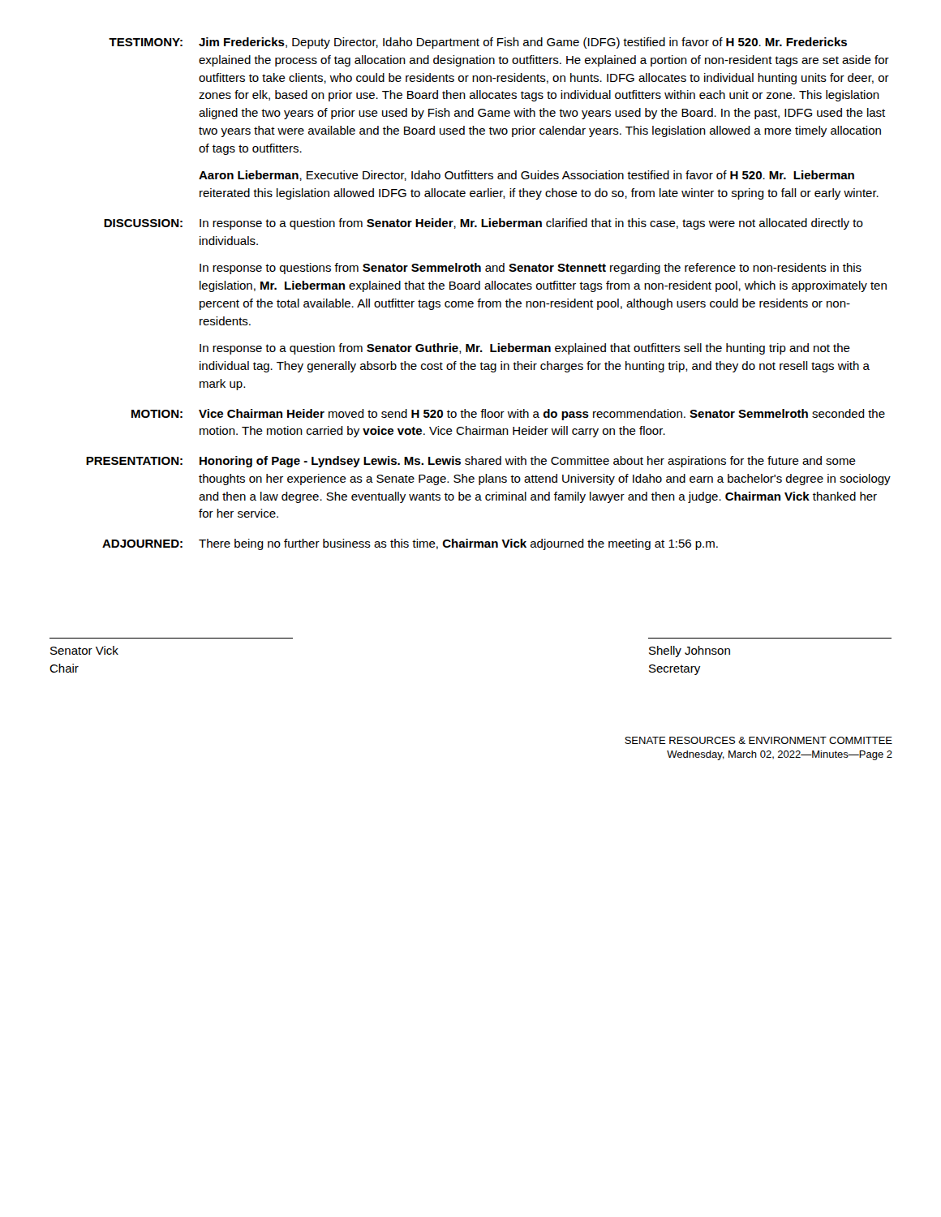| TESTIMONY: | Jim Fredericks , Deputy Director, Idaho Department of Fish and Game (IDFG) testified in favor of H 520 . Mr. Fredericks explained the process of tag allocation and designation to outfitters. He explained a portion of non-resident tags are set aside for outfitters to take clients, who could be residents or non-residents, on hunts. IDFG allocates to individual hunting units for deer, or zones for elk, based on prior use. The Board then allocates tags to individual outfitters within each unit or zone. This legislation aligned the two years of prior use used by Fish and Game with the two years used by the Board. In the past, IDFG used the last two years that were available and the Board used the two prior calendar years. This legislation allowed a more timely allocation of tags to outfitters. Aaron Lieberman , Executive Director, Idaho Outfitters and Guides Association testified in favor of H 520 . Mr. Lieberman reiterated this legislation allowed IDFG to allocate earlier, if they chose to do so, from late winter to spring to fall or early winter. |
| DISCUSSION: | In response to a question from Senator Heider , Mr. Lieberman clarified that in this case, tags were not allocated directly to individuals. In response to questions from Senator Semmelroth and Senator Stennett regarding the reference to non-residents in this legislation, Mr. Lieberman explained that the Board allocates outfitter tags from a non-resident pool, which is approximately ten percent of the total available. All outfitter tags come from the non-resident pool, although users could be residents or non-residents. In response to a question from Senator Guthrie , Mr. Lieberman explained that outfitters sell the hunting trip and not the individual tag. They generally absorb the cost of the tag in their charges for the hunting trip, and they do not resell tags with a mark up. |
| MOTION: | Vice Chairman Heider moved to send H 520 to the floor with a do pass recommendation. Senator Semmelroth seconded the motion. The motion carried by voice vote . Vice Chairman Heider will carry on the floor. |
| PRESENTATION: | Honoring of Page - Lyndsey Lewis. Ms. Lewis shared with the Committee about her aspirations for the future and some thoughts on her experience as a Senate Page. She plans to attend University of Idaho and earn a bachelor's degree in sociology and then a law degree. She eventually wants to be a criminal and family lawyer and then a judge. Chairman Vick thanked her for her service. |
| ADJOURNED: | There being no further business as this time, Chairman Vick adjourned the meeting at 1:56 p.m. |
| Senator Vick Chair | Shelly Johnson Secretary |
SENATE RESOURCES & ENVIRONMENT COMMITTEE
Wednesday, March 02, 2022—Minutes—Page 2